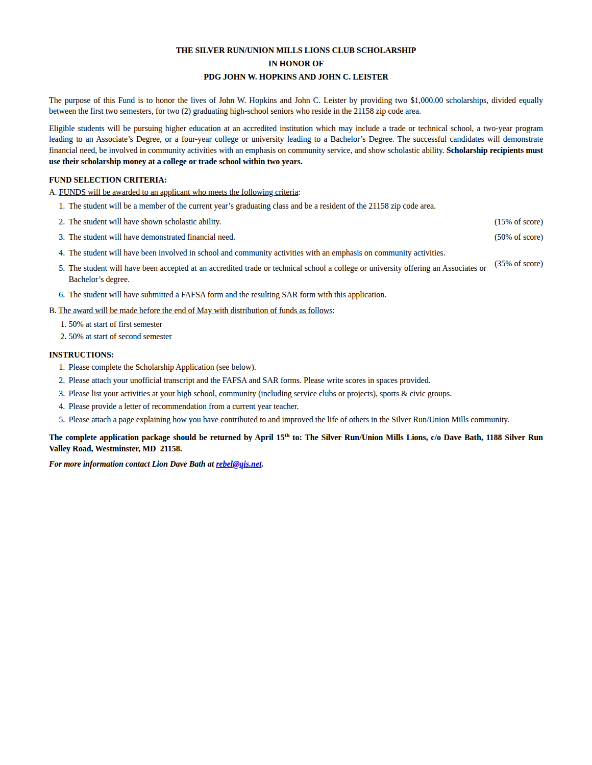The Silver Run/Union Mills Lions Club Scholarship In Honor of PDG John W. Hopkins and John C. Leister
The purpose of this Fund is to honor the lives of John W. Hopkins and John C. Leister by providing two $1,000.00 scholarships, divided equally between the first two semesters, for two (2) graduating high-school seniors who reside in the 21158 zip code area.
Eligible students will be pursuing higher education at an accredited institution which may include a trade or technical school, a two-year program leading to an Associate’s Degree, or a four-year college or university leading to a Bachelor’s Degree. The successful candidates will demonstrate financial need, be involved in community activities with an emphasis on community service, and show scholastic ability. Scholarship recipients must use their scholarship money at a college or trade school within two years.
FUND SELECTION CRITERIA:
A. FUNDS will be awarded to an applicant who meets the following criteria:
The student will be a member of the current year’s graduating class and be a resident of the 21158 zip code area.
(15% of score) The student will have shown scholastic ability.
(50% of score) The student will have demonstrated financial need.
(35% of score) The student will have been involved in school and community activities with an emphasis on community activities.
The student will have been accepted at an accredited trade or technical school a college or university offering an Associates or Bachelor’s degree.
The student will have submitted a FAFSA form and the resulting SAR form with this application.
B. The award will be made before the end of May with distribution of funds as follows:
50% at start of first semester
50% at start of second semester
INSTRUCTIONS:
Please complete the Scholarship Application (see below).
Please attach your unofficial transcript and the FAFSA and SAR forms. Please write scores in spaces provided.
Please list your activities at your high school, community (including service clubs or projects), sports & civic groups.
Please provide a letter of recommendation from a current year teacher.
Please attach a page explaining how you have contributed to and improved the life of others in the Silver Run/Union Mills community.
The complete application package should be returned by April 15th to: The Silver Run/Union Mills Lions, c/o Dave Bath, 1188 Silver Run Valley Road, Westminster, MD 21158.
For more information contact Lion Dave Bath at rebel@qis.net.